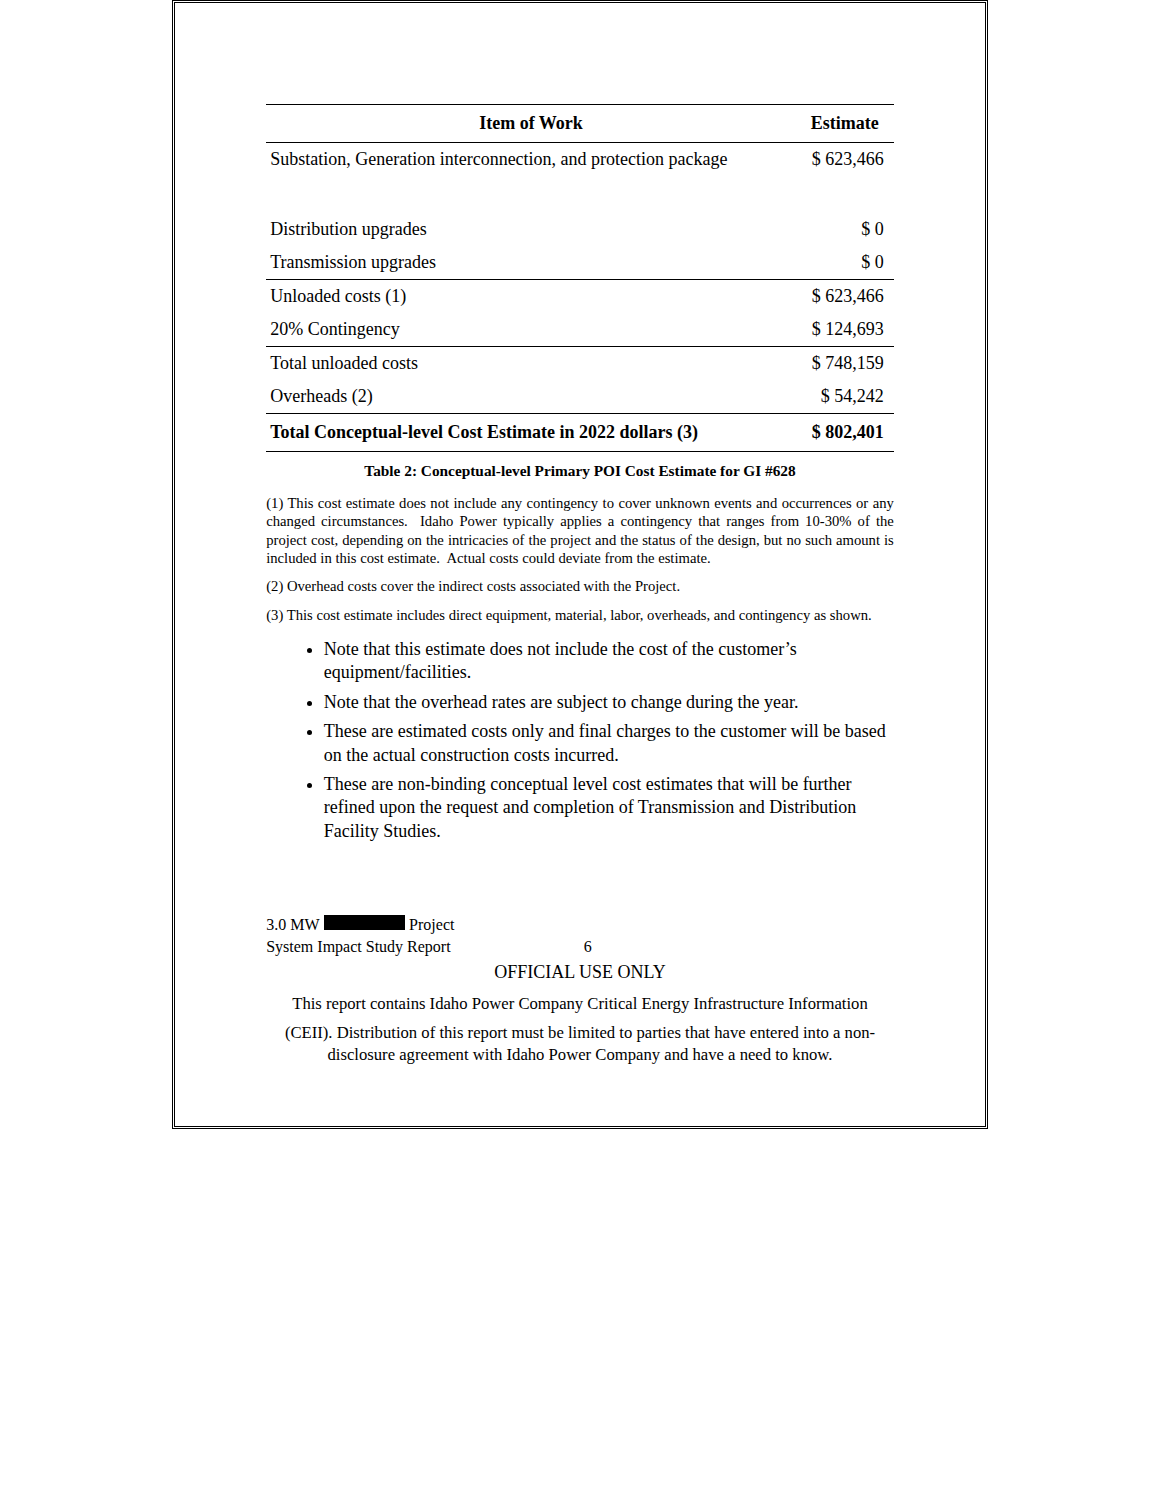| Item of Work | Estimate |
| --- | --- |
| Substation, Generation interconnection, and protection package | $ 623,466 |
| Distribution upgrades | $ 0 |
| Transmission upgrades | $ 0 |
| Unloaded costs (1) | $ 623,466 |
| 20% Contingency | $ 124,693 |
| Total unloaded costs | $ 748,159 |
| Overheads (2) | $ 54,242 |
| Total Conceptual-level Cost Estimate in 2022 dollars (3) | $ 802,401 |
Table 2: Conceptual-level Primary POI Cost Estimate for GI #628
(1) This cost estimate does not include any contingency to cover unknown events and occurrences or any changed circumstances. Idaho Power typically applies a contingency that ranges from 10-30% of the project cost, depending on the intricacies of the project and the status of the design, but no such amount is included in this cost estimate. Actual costs could deviate from the estimate.
(2) Overhead costs cover the indirect costs associated with the Project.
(3) This cost estimate includes direct equipment, material, labor, overheads, and contingency as shown.
Note that this estimate does not include the cost of the customer’s equipment/facilities.
Note that the overhead rates are subject to change during the year.
These are estimated costs only and final charges to the customer will be based on the actual construction costs incurred.
These are non-binding conceptual level cost estimates that will be further refined upon the request and completion of Transmission and Distribution Facility Studies.
3.0 MW Project
System Impact Study Report 6
OFFICIAL USE ONLY
This report contains Idaho Power Company Critical Energy Infrastructure Information
(CEII). Distribution of this report must be limited to parties that have entered into a non-disclosure agreement with Idaho Power Company and have a need to know.